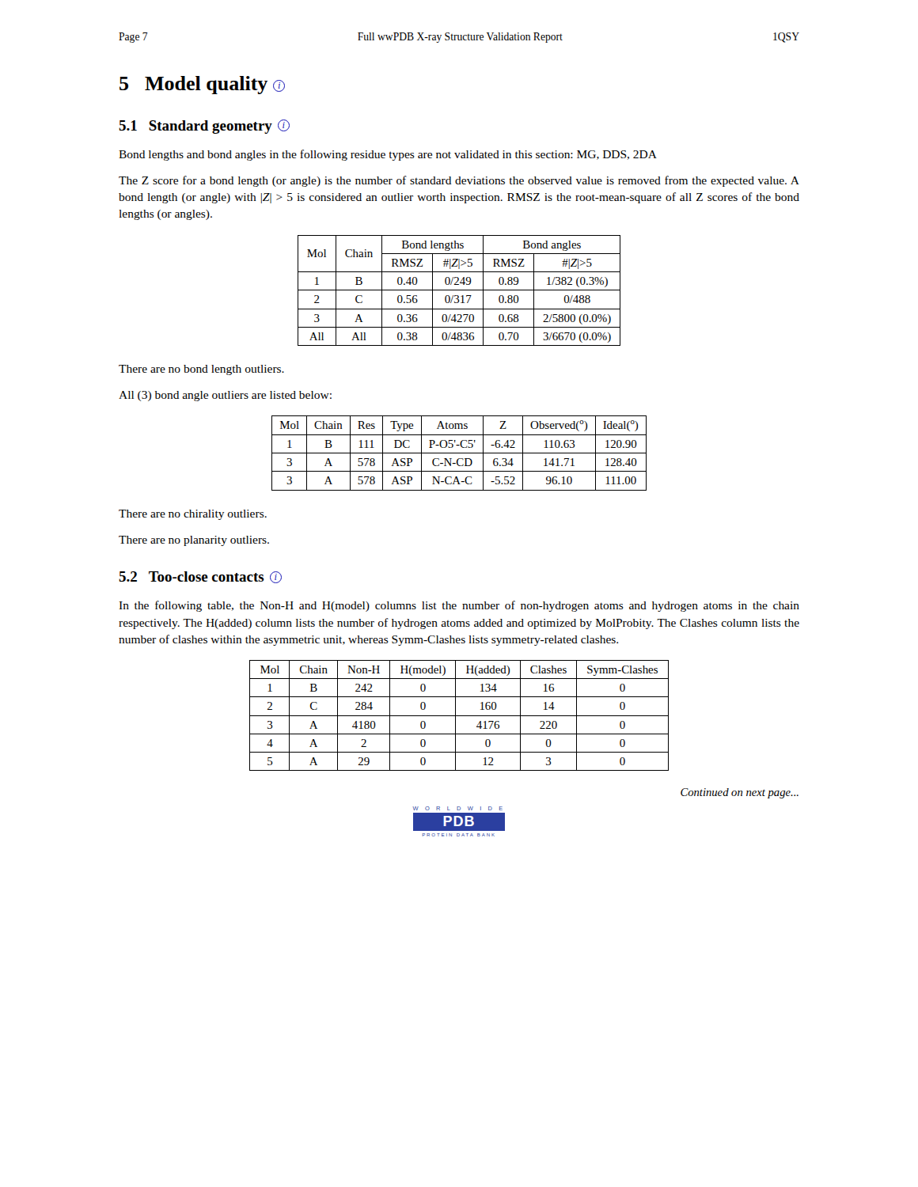Page 7
Full wwPDB X-ray Structure Validation Report
1QSY
5 Model qualityi
5.1 Standard geometryi
Bond lengths and bond angles in the following residue types are not validated in this section: MG, DDS, 2DA
The Z score for a bond length (or angle) is the number of standard deviations the observed value is removed from the expected value. A bond length (or angle) with |Z| > 5 is considered an outlier worth inspection. RMSZ is the root-mean-square of all Z scores of the bond lengths (or angles).
| Mol | Chain | Bond lengths | Bond angles |
| --- | --- | --- | --- |
| RMSZ | #/ Z />5 | RMSZ | #/ Z />5 |
| 1 | B | 0.40 | 0/249 | 0.89 | 1/382 (0.3%) |
| 2 | C | 0.56 | 0/317 | 0.80 | 0/488 |
| 3 | A | 0.36 | 0/4270 | 0.68 | 2/5800 (0.0%) |
| All | All | 0.38 | 0/4836 | 0.70 | 3/6670 (0.0%) |
There are no bond length outliers.
All (3) bond angle outliers are listed below:
| Mol | Chain | Res | Type | Atoms | Z | Observed( o ) | Ideal( o ) |
| --- | --- | --- | --- | --- | --- | --- | --- |
| 1 | B | 111 | DC | P-O5'-C5' | -6.42 | 110.63 | 120.90 |
| 3 | A | 578 | ASP | C-N-CD | 6.34 | 141.71 | 128.40 |
| 3 | A | 578 | ASP | N-CA-C | -5.52 | 96.10 | 111.00 |
There are no chirality outliers.
There are no planarity outliers.
5.2 Too-close contactsi
In the following table, the Non-H and H(model) columns list the number of non-hydrogen atoms and hydrogen atoms in the chain respectively. The H(added) column lists the number of hydrogen atoms added and optimized by MolProbity. The Clashes column lists the number of clashes within the asymmetric unit, whereas Symm-Clashes lists symmetry-related clashes.
| Mol | Chain | Non-H | H(model) | H(added) | Clashes | Symm-Clashes |
| --- | --- | --- | --- | --- | --- | --- |
| 1 | B | 242 | 0 | 134 | 16 | 0 |
| 2 | C | 284 | 0 | 160 | 14 | 0 |
| 3 | A | 4180 | 0 | 4176 | 220 | 0 |
| 4 | A | 2 | 0 | 0 | 0 | 0 |
| 5 | A | 29 | 0 | 12 | 3 | 0 |
Continued on next page...
W O R L D W I D E
PDB
PROTEIN DATA BANK